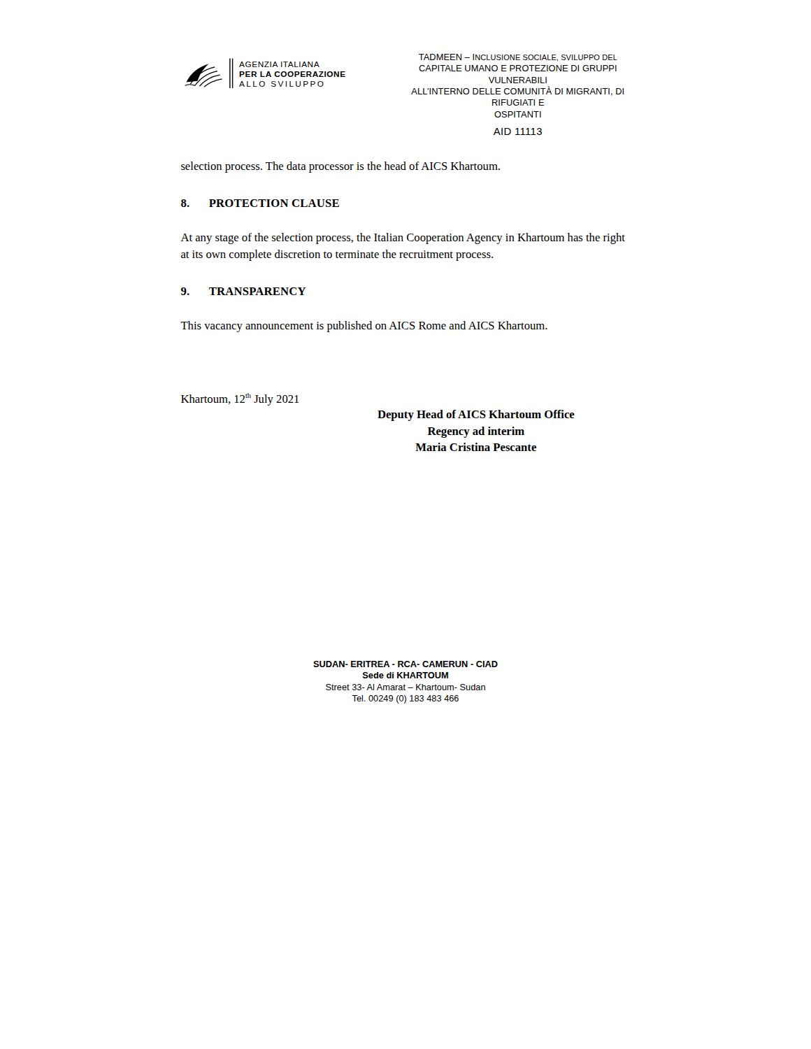AGENZIA ITALIANA PER LA COOPERAZIONE ALLO SVILUPPO
TADMEEN – INCLUSIONE SOCIALE, SVILUPPO DEL CAPITALE UMANO E PROTEZIONE DI GRUPPI VULNERABILI ALL’INTERNO DELLE COMUNITÀ DI MIGRANTI, DI RIFUGIATI E OSPITANTI AID 11113
selection process. The data processor is the head of AICS Khartoum.
8. PROTECTION CLAUSE
At any stage of the selection process, the Italian Cooperation Agency in Khartoum has the right at its own complete discretion to terminate the recruitment process.
9. TRANSPARENCY
This vacancy announcement is published on AICS Rome and AICS Khartoum.
Khartoum, 12th July 2021
Deputy Head of AICS Khartoum Office
Regency ad interim
Maria Cristina Pescante
SUDAN- ERITREA - RCA- CAMERUN - CIAD
Sede di KHARTOUM
Street 33- Al Amarat – Khartoum- Sudan
Tel. 00249 (0) 183 483 466